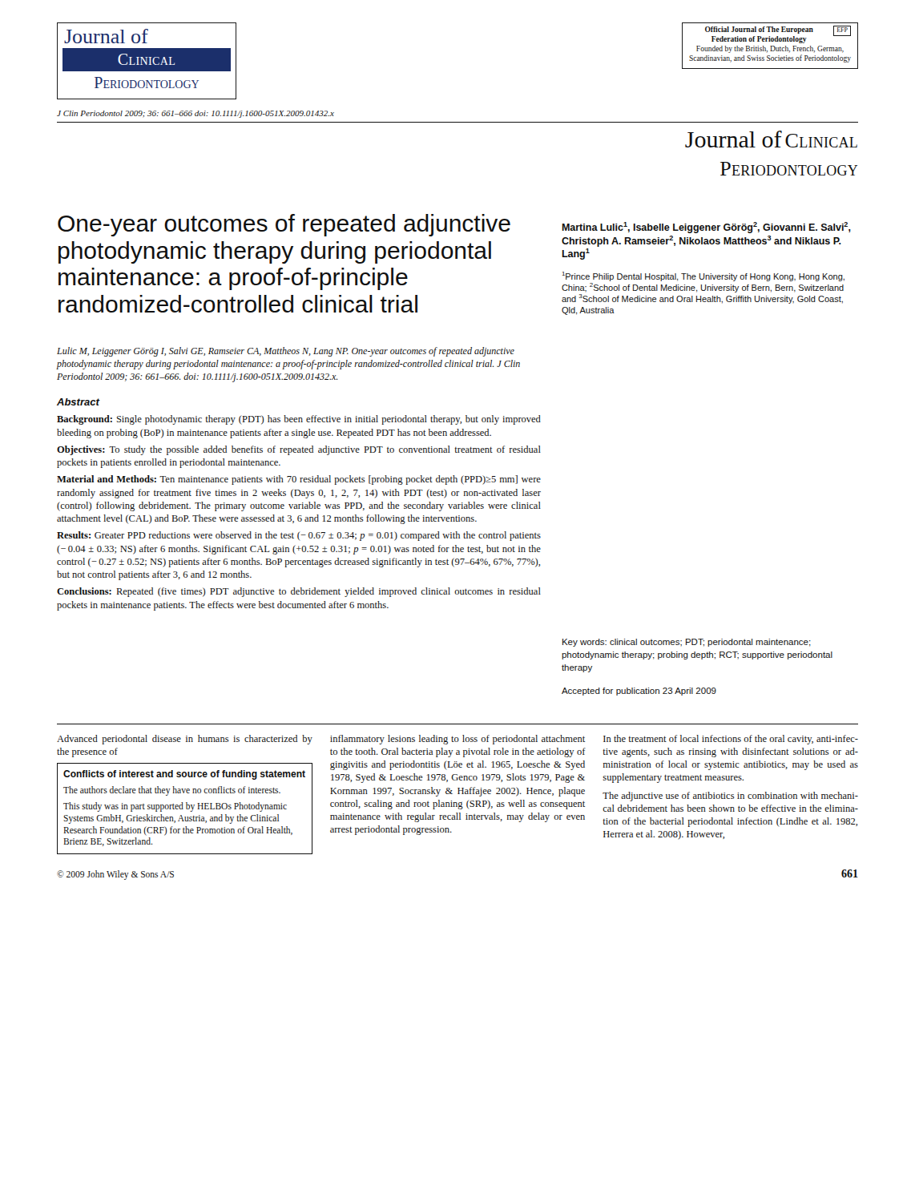Journal of
Clinical Periodontology
EFP
Official Journal of The European
Federation of Periodontology
Founded by the British, Dutch, French, German,
Scandinavian, and Swiss Societies of Periodontology
J Clin Periodontol 2009; 36: 661–666 doi: 10.1111/j.1600-051X.2009.01432.x
Journal of Clinical Periodontology
One-year outcomes of repeated adjunctive photodynamic therapy during periodontal maintenance: a proof-of-principle randomized-controlled clinical trial
Martina Lulic1, Isabelle Leiggener Görög2, Giovanni E. Salvi2, Christoph A. Ramseier2, Nikolaos Mattheos3 and Niklaus P. Lang1
1Prince Philip Dental Hospital, The University of Hong Kong, Hong Kong, China; 2School of Dental Medicine, University of Bern, Bern, Switzerland and 3School of Medicine and Oral Health, Griffith University, Gold Coast, Qld, Australia
Lulic M, Leiggener Görög I, Salvi GE, Ramseier CA, Mattheos N, Lang NP. One-year outcomes of repeated adjunctive photodynamic therapy during periodontal maintenance: a proof-of-principle randomized-controlled clinical trial. J Clin Periodontol 2009; 36: 661–666. doi: 10.1111/j.1600-051X.2009.01432.x.
Abstract
Background: Single photodynamic therapy (PDT) has been effective in initial periodontal therapy, but only improved bleeding on probing (BoP) in maintenance patients after a single use. Repeated PDT has not been addressed.
Objectives: To study the possible added benefits of repeated adjunctive PDT to conventional treatment of residual pockets in patients enrolled in periodontal maintenance.
Material and Methods: Ten maintenance patients with 70 residual pockets [probing pocket depth (PPD)≥5 mm] were randomly assigned for treatment five times in 2 weeks (Days 0, 1, 2, 7, 14) with PDT (test) or non-activated laser (control) following debridement. The primary outcome variable was PPD, and the secondary variables were clinical attachment level (CAL) and BoP. These were assessed at 3, 6 and 12 months following the interventions.
Results: Greater PPD reductions were observed in the test (− 0.67 ± 0.34; p = 0.01) compared with the control patients (− 0.04 ± 0.33; NS) after 6 months. Significant CAL gain (+0.52 ± 0.31; p = 0.01) was noted for the test, but not in the control (− 0.27 ± 0.52; NS) patients after 6 months. BoP percentages dcreased significantly in test (97–64%, 67%, 77%), but not control patients after 3, 6 and 12 months.
Conclusions: Repeated (five times) PDT adjunctive to debridement yielded improved clinical outcomes in residual pockets in maintenance patients. The effects were best documented after 6 months.
Key words: clinical outcomes; PDT; periodontal maintenance; photodynamic therapy; probing depth; RCT; supportive periodontal therapy
Accepted for publication 23 April 2009
Advanced periodontal disease in humans is characterized by the presence of
Conflicts of interest and source of funding statement
The authors declare that they have no conflicts of interests.
This study was in part supported by HELBOs Photodynamic Systems GmbH, Grieskirchen, Austria, and by the Clinical Research Foundation (CRF) for the Promotion of Oral Health, Brienz BE, Switzerland.
inflammatory lesions leading to loss of periodontal attachment to the tooth. Oral bacteria play a pivotal role in the aetiology of gingivitis and periodontitis (Löe et al. 1965, Loesche & Syed 1978, Syed & Loesche 1978, Genco 1979, Slots 1979, Page & Kornman 1997, Socransky & Haffajee 2002). Hence, plaque control, scaling and root planing (SRP), as well as consequent maintenance with regular recall intervals, may delay or even arrest periodontal progression.
In the treatment of local infections of the oral cavity, anti-infective agents, such as rinsing with disinfectant solutions or administration of local or systemic antibiotics, may be used as supplementary treatment measures.
The adjunctive use of antibiotics in combination with mechanical debridement has been shown to be effective in the elimination of the bacterial periodontal infection (Lindhe et al. 1982, Herrera et al. 2008). However,
© 2009 John Wiley & Sons A/S 661